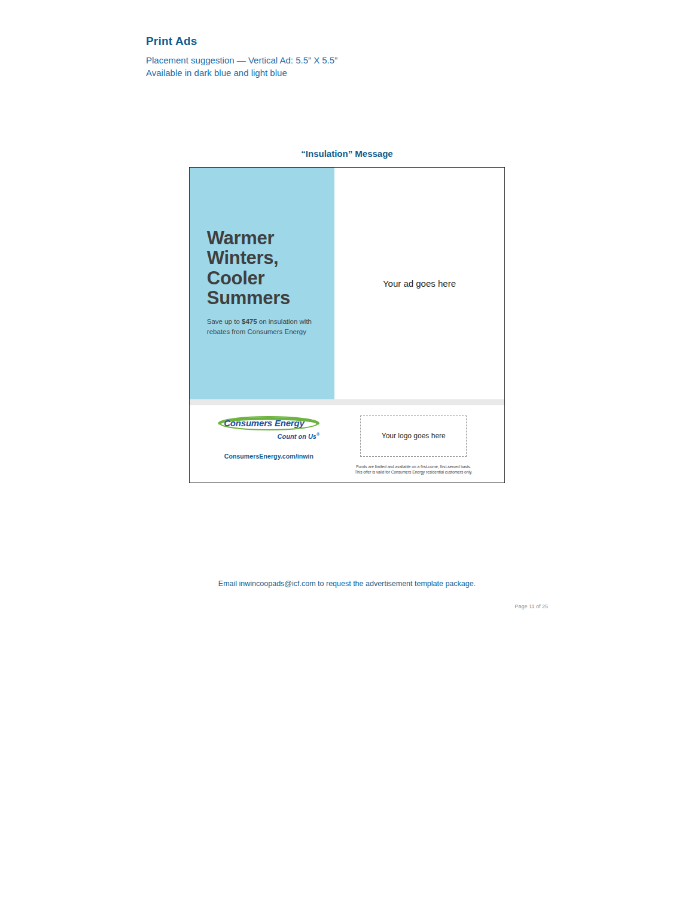Print Ads
Placement suggestion — Vertical Ad: 5.5” X 5.5”
Available in dark blue and light blue
“Insulation” Message
Warmer
Winters,
Cooler
Summers
Save up to $475 on insulation with rebates from Consumers Energy
Your ad goes here
Consumers Energy
Count on Us®
ConsumersEnergy.com/inwin
Your logo goes here
Funds are limited and available on a first-come, first-served basis.
This offer is valid for Consumers Energy residential customers only.
Email inwincoopads@icf.com to request the advertisement template package.
Page 11 of 25